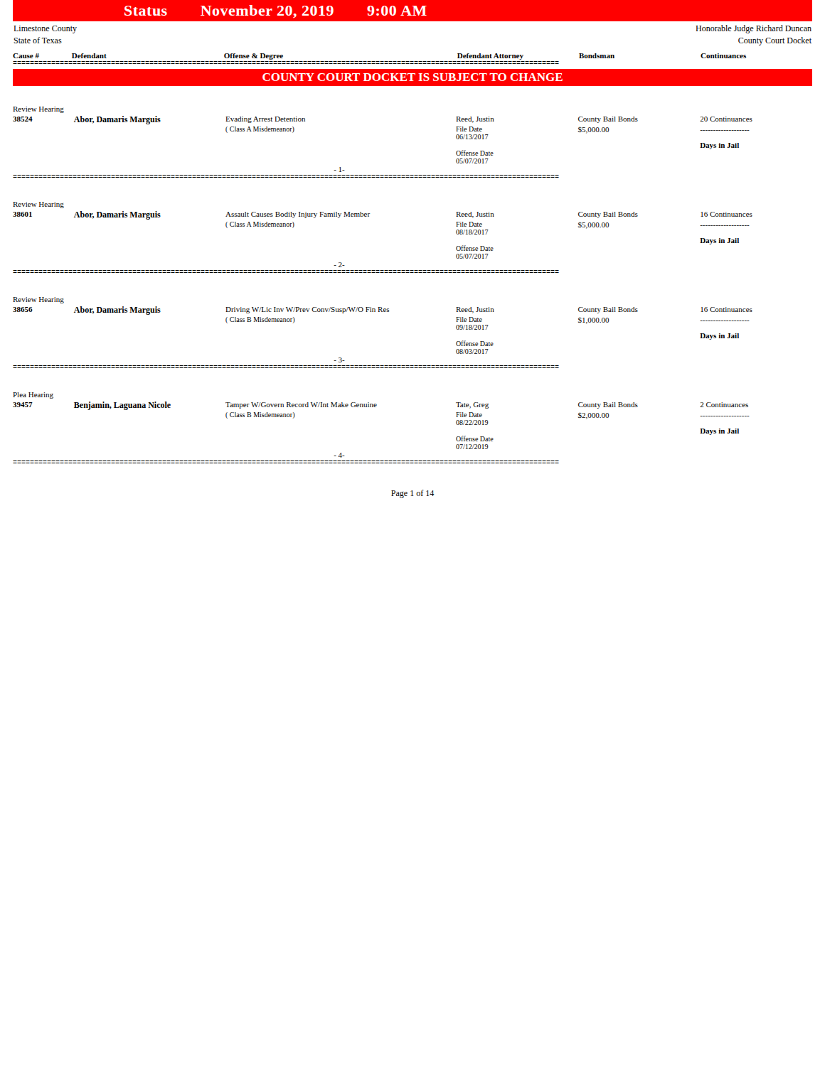Status November 20, 2019 9:00 AM
| Limestone County | Honorable Judge Richard Duncan |
| State of Texas | County Court Docket |
| Cause # | Defendant | Offense & Degree | Defendant Attorney | Bondsman | Continuances |
| --- | --- | --- | --- | --- | --- |
================================================================================================================================
COUNTY COURT DOCKET IS SUBJECT TO CHANGE
Review Hearing
| 38524 | Abor, Damaris Marguis | Evading Arrest Detention | Reed, Justin | County Bail Bonds | 20 Continuances |
| | | ( Class A Misdemeanor) | File Date 06/13/2017 | $5,000.00 | ------------------- |
| | | | | | Days in Jail |
| | | | Offense Date 05/07/2017 | | |
| | | - 1- | | | |
================================================================================================================================
Review Hearing
| 38601 | Abor, Damaris Marguis | Assault Causes Bodily Injury Family Member | Reed, Justin | County Bail Bonds | 16 Continuances |
| | | ( Class A Misdemeanor) | File Date 08/18/2017 | $5,000.00 | ------------------- |
| | | | | | Days in Jail |
| | | | Offense Date 05/07/2017 | | |
| | | - 2- | | | |
================================================================================================================================
Review Hearing
| 38656 | Abor, Damaris Marguis | Driving W/Lic Inv W/Prev Conv/Susp/W/O Fin Res | Reed, Justin | County Bail Bonds | 16 Continuances |
| | | ( Class B Misdemeanor) | File Date 09/18/2017 | $1,000.00 | ------------------- |
| | | | | | Days in Jail |
| | | | Offense Date 08/03/2017 | | |
| | | - 3- | | | |
================================================================================================================================
Plea Hearing
| 39457 | Benjamin, Laguana Nicole | Tamper W/Govern Record W/Int Make Genuine | Tate, Greg | County Bail Bonds | 2 Continuances |
| | | ( Class B Misdemeanor) | File Date 08/22/2019 | $2,000.00 | ------------------- |
| | | | | | Days in Jail |
| | | | Offense Date 07/12/2019 | | |
| | | - 4- | | | |
================================================================================================================================
Page 1 of 14